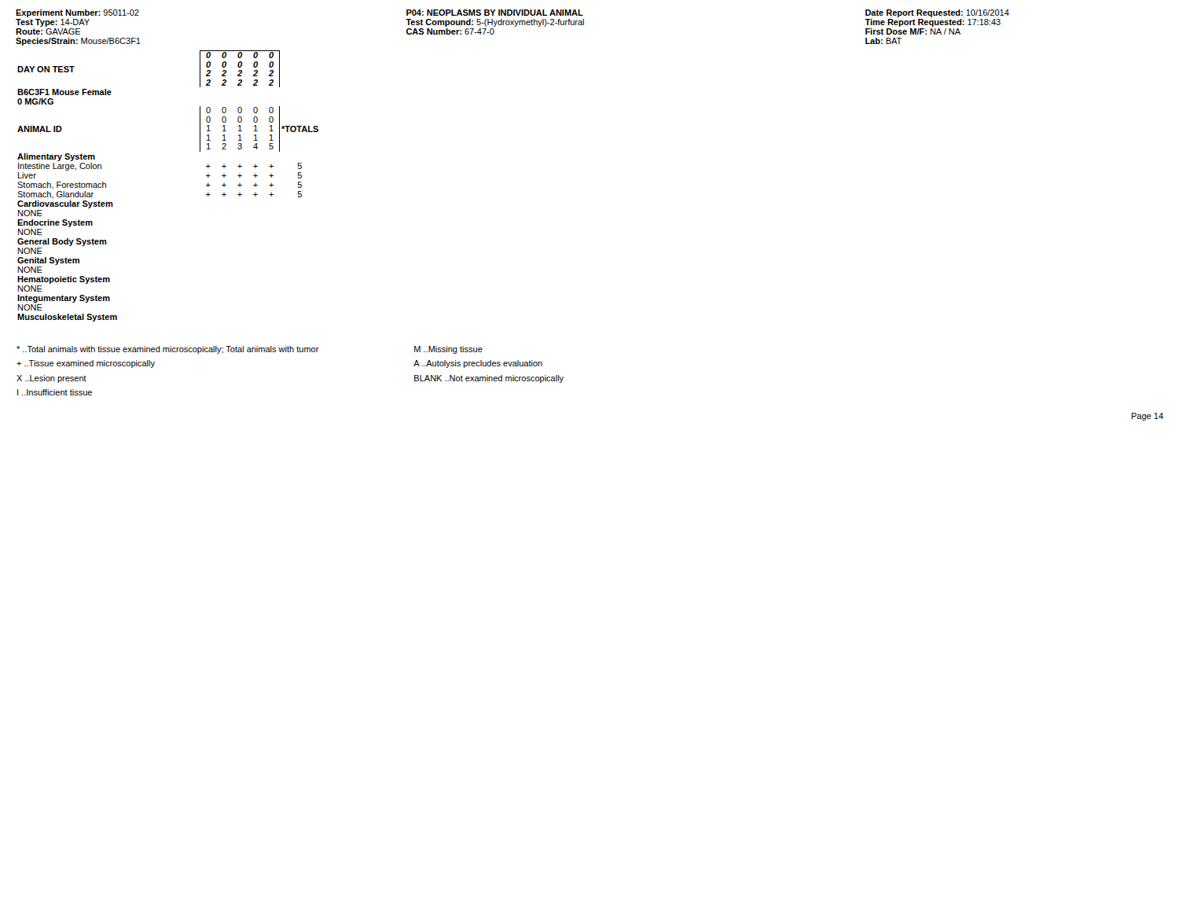| Experiment Number: 95011-02 Test Type: 14-DAY Route: GAVAGE Species/Strain: Mouse/B6C3F1 | P04: NEOPLASMS BY INDIVIDUAL ANIMAL Test Compound: 5-(Hydroxymethyl)-2-furfural CAS Number: 67-47-0 | Date Report Requested: 10/16/2014 Time Report Requested: 17:18:43 First Dose M/F: NA / NA Lab: BAT |
| DAY ON TEST | 0 0 2 2 | 0 0 2 2 | 0 0 2 2 | 0 0 2 2 | 0 0 2 2 | |
| B6C3F1 Mouse Female | | |
| 0 MG/KG | | |
| ANIMAL ID | 0 0 1 1 1 | 0 0 1 1 2 | 0 0 1 1 3 | 0 0 1 1 4 | 0 0 1 1 5 | *TOTALS |
| Alimentary System |
| Intestine Large, Colon | + | + | + | + | + | 5 |
| Liver | + | + | + | + | + | 5 |
| Stomach, Forestomach | + | + | + | + | + | 5 |
| Stomach, Glandular | + | + | + | + | + | 5 |
| Cardiovascular System |
| NONE | |
| Endocrine System |
| NONE | |
| General Body System |
| NONE | |
| Genital System |
| NONE | |
| Hematopoietic System |
| NONE | |
| Integumentary System |
| NONE | |
| Musculoskeletal System |
| * ..Total animals with tissue examined microscopically; Total animals with tumor | M ..Missing tissue |
| + ..Tissue examined microscopically | A ..Autolysis precludes evaluation |
| X ..Lesion present | BLANK ..Not examined microscopically |
| I ..Insufficient tissue | |
Page 14